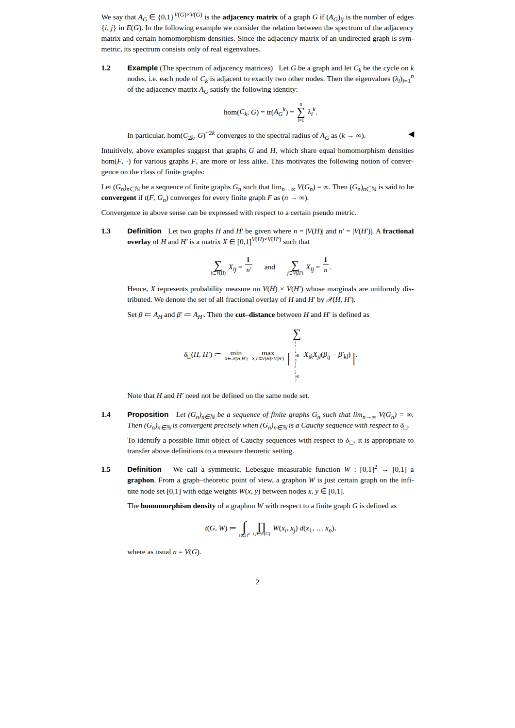We say that AG ∈ {0,1}V(G)×V(G) is the adjacency matrix of a graph G if (AG)ij is the number of edges {i, j} in E(G). In the following example we consider the relation between the spectrum of the adjacency matrix and certain homomorphism densities. Since the adjacency matrix of an undirected graph is symmetric, its spectrum consists only of real eigenvalues.
1.2
Example (The spectrum of adjacency matrices) Let G be a graph and let Ck be the cycle on k nodes, i.e. each node of Ck is adjacent to exactly two other nodes. Then the eigenvalues (λi)i=1n of the adjacency matrix AG satisfy the following identity:
hom(Ck, G) = tr(AGk) = n∑i=1 λik.
In particular, hom(C2k, G)−2k converges to the spectral radius of AG as (k → ∞).◀
Intuitively, above examples suggest that graphs G and H, which share equal homomorphism densities hom(F, ·) for various graphs F, are more or less alike. This motivates the following notion of convergence on the class of finite graphs:
Let (Gn)n∈ℕ be a sequence of finite graphs Gn such that limn→∞ V(Gn) = ∞. Then (Gn)n∈ℕ is said to be convergent if t(F, Gn) converges for every finite graph F as (n → ∞).
Convergence in above sense can be expressed with respect to a certain pseudo metric.
1.3
Definition Let two graphs H and H′ be given where n = |V(H)| and n′ = |V(H′)|. A fractional overlay of H and H′ is a matrix X ∈ [0,1]V(H)×V(H′) such that
∑i∈V(H) Xij = 1 n′ and ∑j∈V(H′) Xij = 1 n.
Hence, X represents probability measure on V(H) × V(H′) whose marginals are uniformly distributed. We denote the set of all fractional overlay of H and H′ by 𝒳(H, H′).
Set β ≔ AH and β′ ≔ AH′. Then the cut–distance between H and H′ is defined as
δ□(H, H′) ≔ min X∈𝒳(H,H′) max S,T⊆V(H)×V(H′) | ∑(i,k)∈S(j,l)∈T Xik Xjl(βij − β′kl) |.
Note that H and H′ need not be defined on the same node set.
1.4
Proposition Let (Gn)n∈ℕ be a sequence of finite graphs Gn such that limn→∞ V(Gn) = ∞. Then (Gn)n∈ℕ is convergent precisely when (Gn)n∈ℕ is a Cauchy sequence with respect to δ□.
To identify a possible limit object of Cauchy sequences with respect to δ□, it is appropriate to transfer above definitions to a measure theoretic setting.
1.5
Definition We call a symmetric, Lebesgue measurable function W : [0,1]2 → [0,1] a graphon. From a graph–theoretic point of view, a graphon W is just certain graph on the infinite node set [0,1] with edge weights W(x, y) between nodes x, y ∈ [0,1].
The homomorphism density of a graphon W with respect to a finite graph G is defined as
t(G, W) ≔ ∫[0,1]n ∏i,j∈E(G) W(xi, xj) d(x1, … xn),
where as usual n = V(G).
2